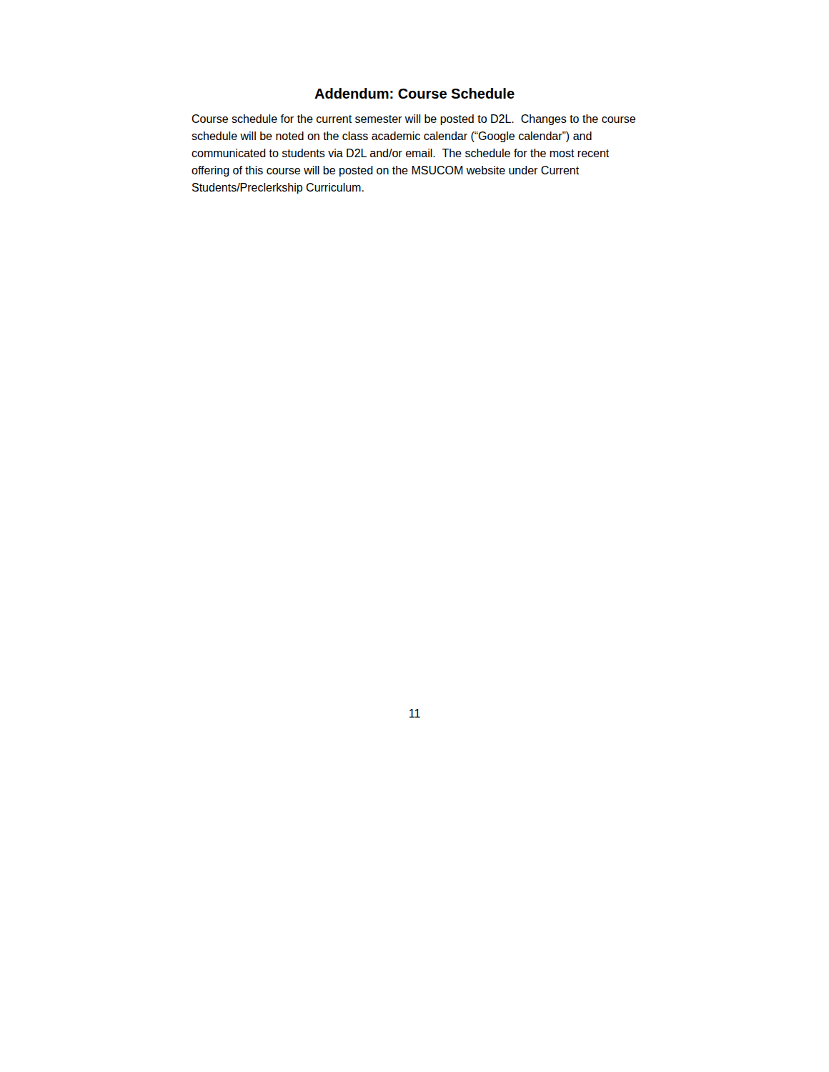Addendum: Course Schedule
Course schedule for the current semester will be posted to D2L. Changes to the course schedule will be noted on the class academic calendar (“Google calendar”) and communicated to students via D2L and/or email. The schedule for the most recent offering of this course will be posted on the MSUCOM website under Current Students/Preclerkship Curriculum.
11